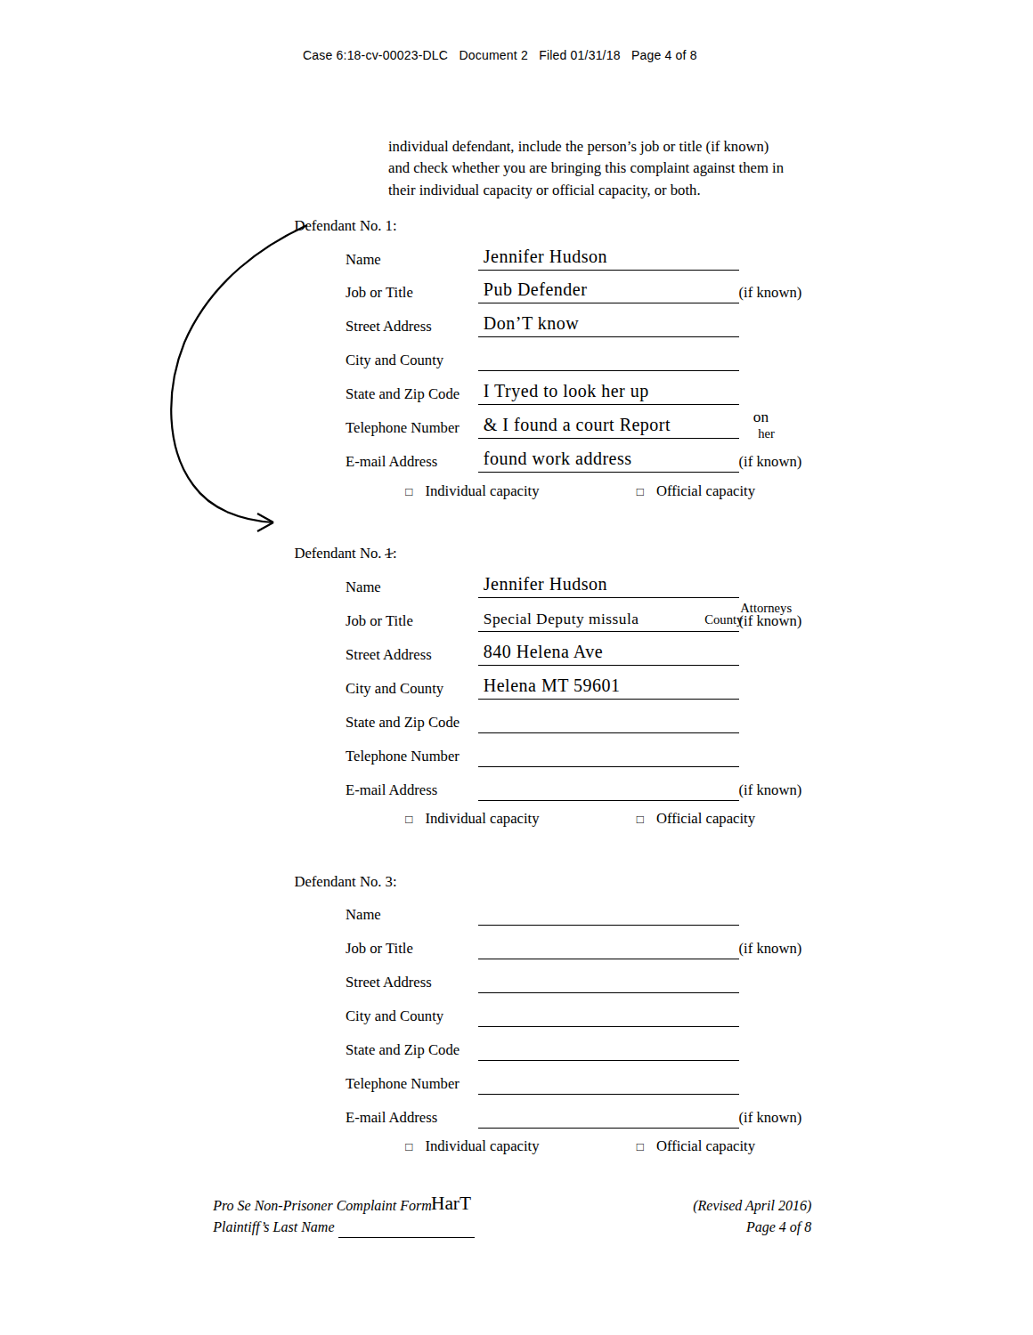Case 6:18-cv-00023-DLC Document 2 Filed 01/31/18 Page 4 of 8
individual defendant, include the person’s job or title (if known) and check whether you are bringing this complaint against them in their individual capacity or official capacity, or both.
Defendant No. 1:
| Name | Jennifer Hudson | |
| Job or Title | Pub Defender | (if known) |
| Street Address | Don’T know | |
| City and County | | |
| State and Zip Code | I Tryed to look her up | |
| Telephone Number | & I found a court Report on her | |
| E-mail Address | found work address | (if known) |
□ Individual capacity □ Official capacity
Defendant No. 1:
| Name | Jennifer Hudson | |
| Job or Title | Special Deputy missula County Attorneys | (if known) |
| Street Address | 840 Helena Ave | |
| City and County | Helena MT 59601 | |
| State and Zip Code | | |
| Telephone Number | | |
| E-mail Address | | (if known) |
□ Individual capacity □ Official capacity
Defendant No. 3:
| Name | | |
| Job or Title | | (if known) |
| Street Address | | |
| City and County | | |
| State and Zip Code | | |
| Telephone Number | | |
| E-mail Address | | (if known) |
□ Individual capacity □ Official capacity
Pro Se Non-Prisoner Complaint Form
Plaintiff’s Last Name HarT
(Revised April 2016)
Page 4 of 8